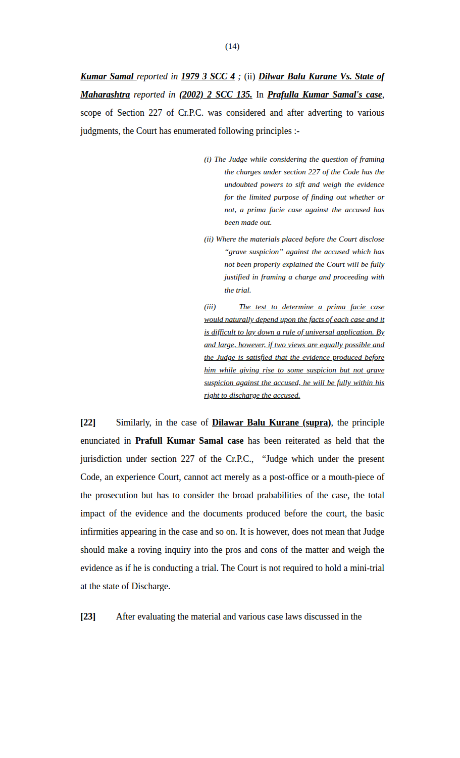(14)
Kumar Samal reported in 1979 3 SCC 4 ; (ii) Dilwar Balu Kurane Vs. State of Maharashtra reported in (2002) 2 SCC 135. In Prafulla Kumar Samal's case, scope of Section 227 of Cr.P.C. was considered and after adverting to various judgments, the Court has enumerated following principles :-
(i) The Judge while considering the question of framing the charges under section 227 of the Code has the undoubted powers to sift and weigh the evidence for the limited purpose of finding out whether or not, a prima facie case against the accused has been made out.
(ii) Where the materials placed before the Court disclose “grave suspicion” against the accused which has not been properly explained the Court will be fully justified in framing a charge and proceeding with the trial.
(iii) The test to determine a prima facie case would naturally depend upon the facts of each case and it is difficult to lay down a rule of universal application. By and large, however, if two views are equally possible and the Judge is satisfied that the evidence produced before him while giving rise to some suspicion but not grave suspicion against the accused, he will be fully within his right to discharge the accused.
[22] Similarly, in the case of Dilawar Balu Kurane (supra), the principle enunciated in Prafull Kumar Samal case has been reiterated as held that the jurisdiction under section 227 of the Cr.P.C., “Judge which under the present Code, an experience Court, cannot act merely as a post-office or a mouth-piece of the prosecution but has to consider the broad prababilities of the case, the total impact of the evidence and the documents produced before the court, the basic infirmities appearing in the case and so on. It is however, does not mean that Judge should make a roving inquiry into the pros and cons of the matter and weigh the evidence as if he is conducting a trial. The Court is not required to hold a mini-trial at the state of Discharge.
[23] After evaluating the material and various case laws discussed in the